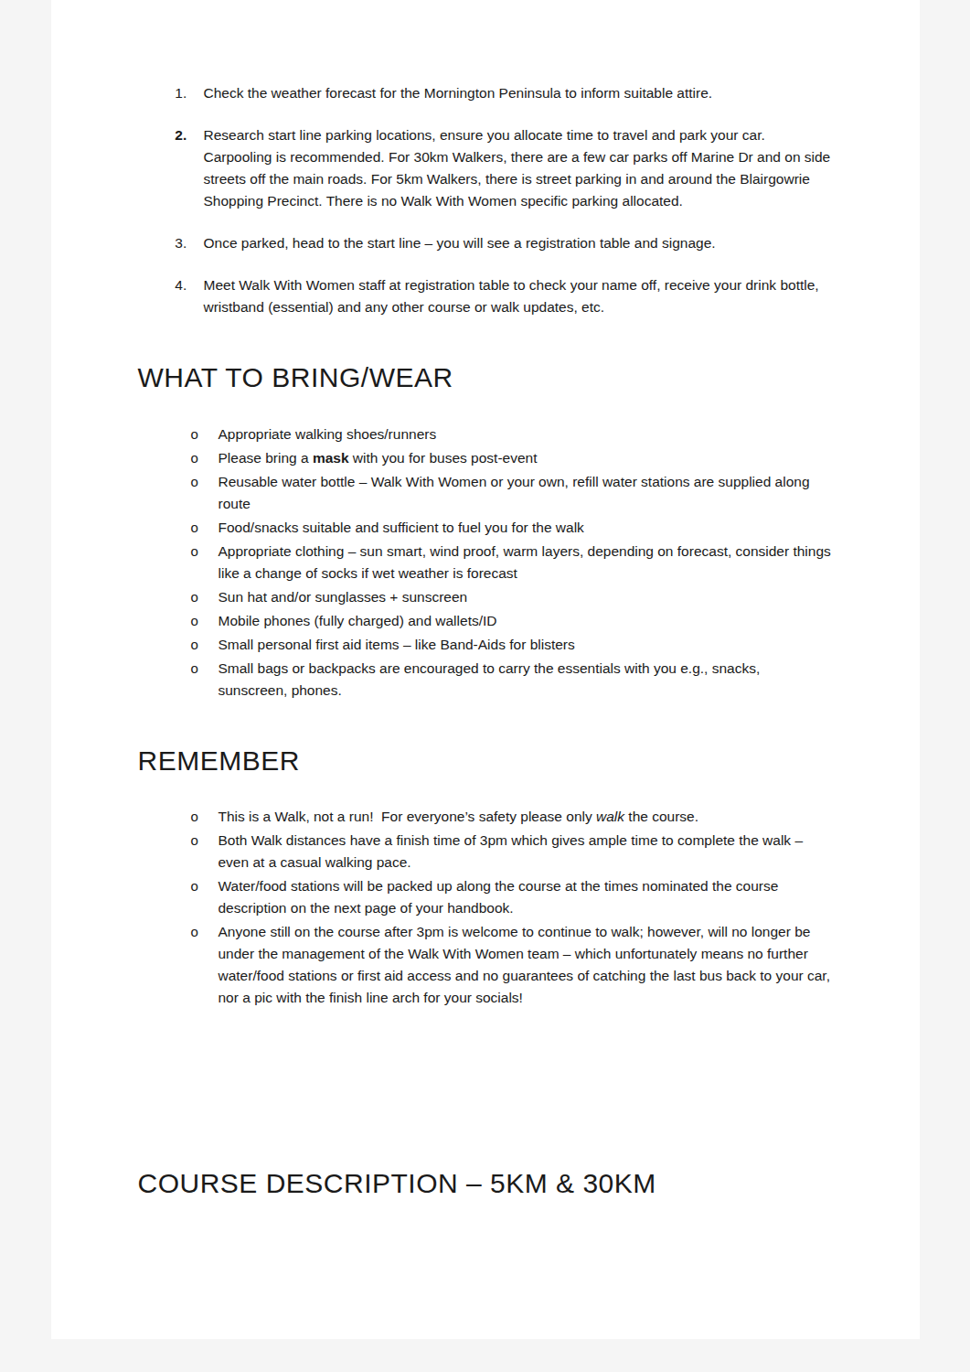Check the weather forecast for the Mornington Peninsula to inform suitable attire.
Research start line parking locations, ensure you allocate time to travel and park your car. Carpooling is recommended. For 30km Walkers, there are a few car parks off Marine Dr and on side streets off the main roads. For 5km Walkers, there is street parking in and around the Blairgowrie Shopping Precinct. There is no Walk With Women specific parking allocated.
Once parked, head to the start line – you will see a registration table and signage.
Meet Walk With Women staff at registration table to check your name off, receive your drink bottle, wristband (essential) and any other course or walk updates, etc.
WHAT TO BRING/WEAR
Appropriate walking shoes/runners
Please bring a mask with you for buses post-event
Reusable water bottle – Walk With Women or your own, refill water stations are supplied along route
Food/snacks suitable and sufficient to fuel you for the walk
Appropriate clothing – sun smart, wind proof, warm layers, depending on forecast, consider things like a change of socks if wet weather is forecast
Sun hat and/or sunglasses + sunscreen
Mobile phones (fully charged) and wallets/ID
Small personal first aid items – like Band-Aids for blisters
Small bags or backpacks are encouraged to carry the essentials with you e.g., snacks, sunscreen, phones.
REMEMBER
This is a Walk, not a run! For everyone’s safety please only walk the course.
Both Walk distances have a finish time of 3pm which gives ample time to complete the walk – even at a casual walking pace.
Water/food stations will be packed up along the course at the times nominated the course description on the next page of your handbook.
Anyone still on the course after 3pm is welcome to continue to walk; however, will no longer be under the management of the Walk With Women team – which unfortunately means no further water/food stations or first aid access and no guarantees of catching the last bus back to your car, nor a pic with the finish line arch for your socials!
COURSE DESCRIPTION – 5KM & 30KM